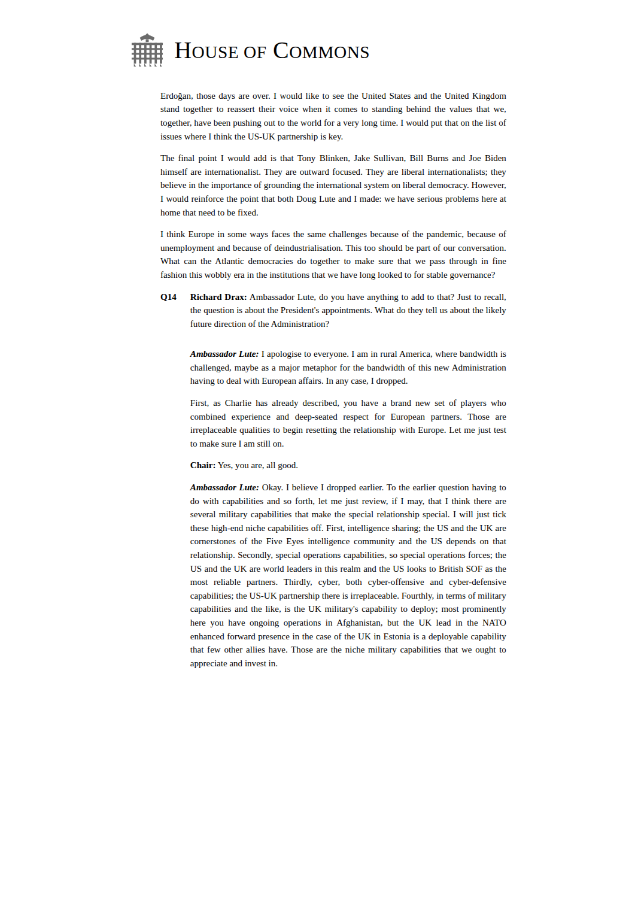HOUSE OF COMMONS
Erdoğan, those days are over. I would like to see the United States and the United Kingdom stand together to reassert their voice when it comes to standing behind the values that we, together, have been pushing out to the world for a very long time. I would put that on the list of issues where I think the US-UK partnership is key.
The final point I would add is that Tony Blinken, Jake Sullivan, Bill Burns and Joe Biden himself are internationalist. They are outward focused. They are liberal internationalists; they believe in the importance of grounding the international system on liberal democracy. However, I would reinforce the point that both Doug Lute and I made: we have serious problems here at home that need to be fixed.
I think Europe in some ways faces the same challenges because of the pandemic, because of unemployment and because of deindustrialisation. This too should be part of our conversation. What can the Atlantic democracies do together to make sure that we pass through in fine fashion this wobbly era in the institutions that we have long looked to for stable governance?
Q14
Richard Drax: Ambassador Lute, do you have anything to add to that? Just to recall, the question is about the President's appointments. What do they tell us about the likely future direction of the Administration?
Ambassador Lute: I apologise to everyone. I am in rural America, where bandwidth is challenged, maybe as a major metaphor for the bandwidth of this new Administration having to deal with European affairs. In any case, I dropped.
First, as Charlie has already described, you have a brand new set of players who combined experience and deep-seated respect for European partners. Those are irreplaceable qualities to begin resetting the relationship with Europe. Let me just test to make sure I am still on.
Chair: Yes, you are, all good.
Ambassador Lute: Okay. I believe I dropped earlier. To the earlier question having to do with capabilities and so forth, let me just review, if I may, that I think there are several military capabilities that make the special relationship special. I will just tick these high-end niche capabilities off. First, intelligence sharing; the US and the UK are cornerstones of the Five Eyes intelligence community and the US depends on that relationship. Secondly, special operations capabilities, so special operations forces; the US and the UK are world leaders in this realm and the US looks to British SOF as the most reliable partners. Thirdly, cyber, both cyber-offensive and cyber-defensive capabilities; the US-UK partnership there is irreplaceable. Fourthly, in terms of military capabilities and the like, is the UK military's capability to deploy; most prominently here you have ongoing operations in Afghanistan, but the UK lead in the NATO enhanced forward presence in the case of the UK in Estonia is a deployable capability that few other allies have. Those are the niche military capabilities that we ought to appreciate and invest in.